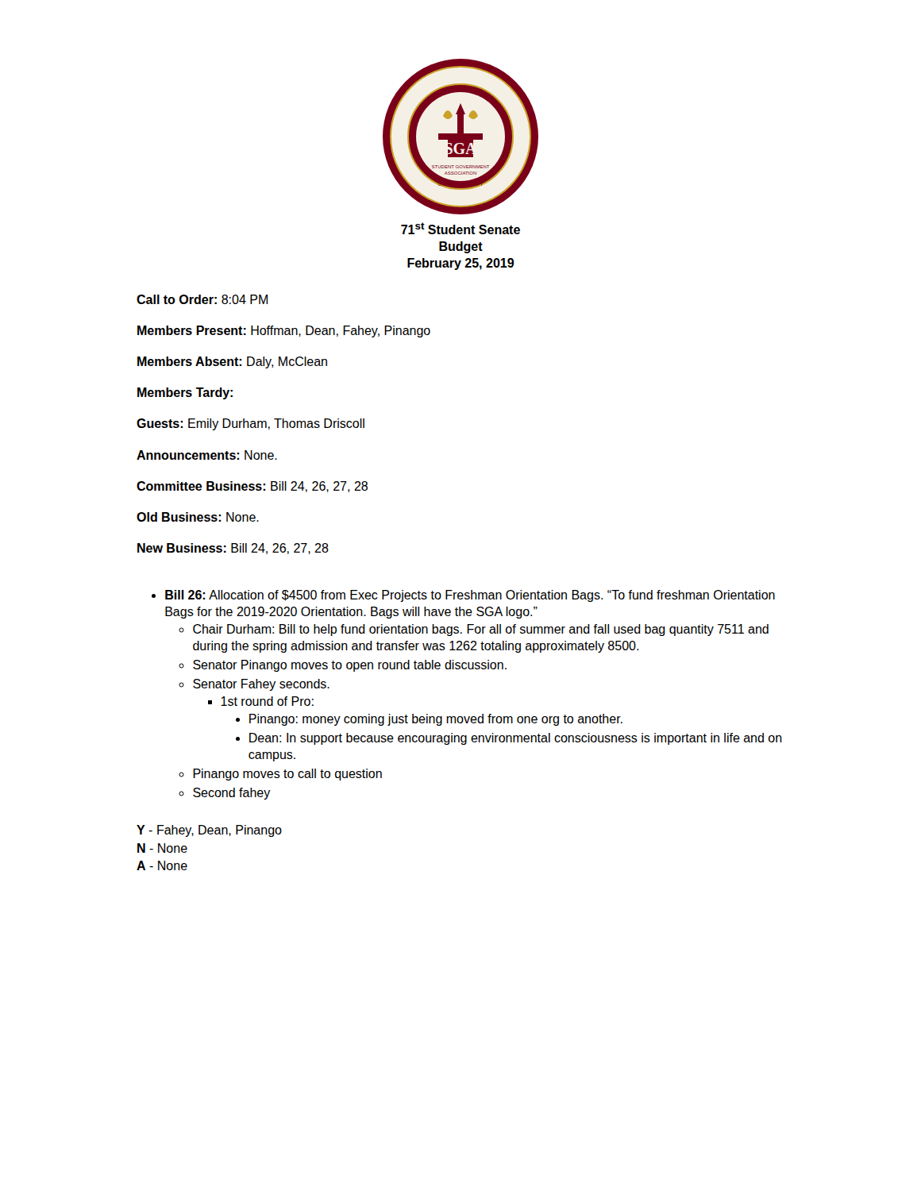SGA STUDENT GOVERNMENT ASSOCIATION UNITY & DIVERSITY FLORIDA STATE UNIVERSITY
71st Student Senate Budget February 25, 2019
Call to Order: 8:04 PM
Members Present: Hoffman, Dean, Fahey, Pinango
Members Absent: Daly, McClean
Members Tardy:
Guests: Emily Durham, Thomas Driscoll
Announcements: None.
Committee Business: Bill 24, 26, 27, 28
Old Business: None.
New Business: Bill 24, 26, 27, 28
Bill 26: Allocation of $4500 from Exec Projects to Freshman Orientation Bags. “To fund freshman Orientation Bags for the 2019-2020 Orientation. Bags will have the SGA logo.”
Chair Durham: Bill to help fund orientation bags. For all of summer and fall used bag quantity 7511 and during the spring admission and transfer was 1262 totaling approximately 8500.
Senator Pinango moves to open round table discussion.
Senator Fahey seconds.
1st round of Pro:
Pinango: money coming just being moved from one org to another.
Dean: In support because encouraging environmental consciousness is important in life and on campus.
Pinango moves to call to question
Second fahey
Y - Fahey, Dean, Pinango
N - None
A - None